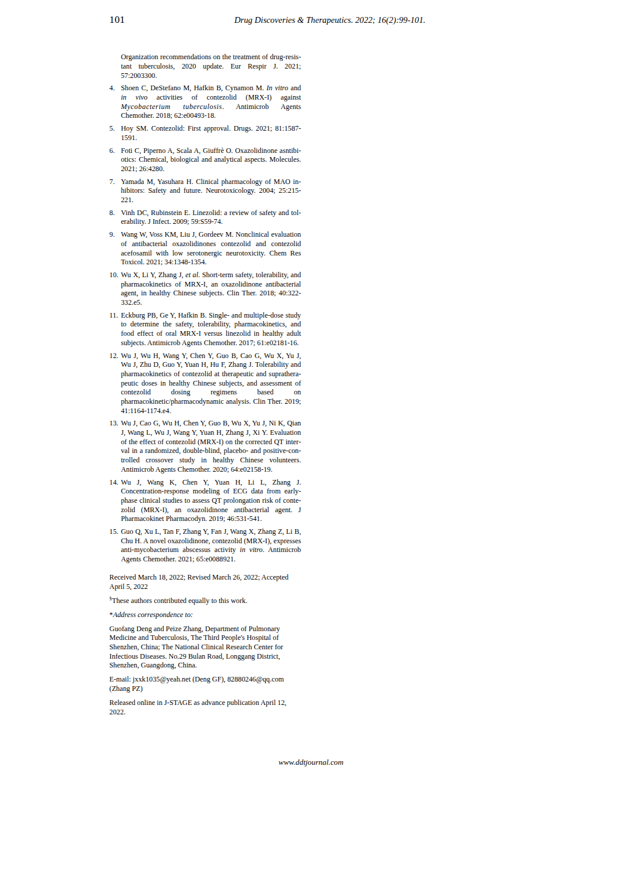101
Drug Discoveries & Therapeutics. 2022; 16(2):99-101.
Organization recommendations on the treatment of drug-resistant tuberculosis, 2020 update. Eur Respir J. 2021; 57:2003300.
Shoen C, DeStefano M, Hafkin B, Cynamon M. In vitro and in vivo activities of contezolid (MRX-I) against Mycobacterium tuberculosis. Antimicrob Agents Chemother. 2018; 62:e00493-18.
Hoy SM. Contezolid: First approval. Drugs. 2021; 81:1587-1591.
Foti C, Piperno A, Scala A, Giuffrè O. Oxazolidinone asntibiotics: Chemical, biological and analytical aspects. Molecules. 2021; 26:4280.
Yamada M, Yasuhara H. Clinical pharmacology of MAO inhibitors: Safety and future. Neurotoxicology. 2004; 25:215-221.
Vinh DC, Rubinstein E. Linezolid: a review of safety and tolerability. J Infect. 2009; 59:S59-74.
Wang W, Voss KM, Liu J, Gordeev M. Nonclinical evaluation of antibacterial oxazolidinones contezolid and contezolid acefosamil with low serotonergic neurotoxicity. Chem Res Toxicol. 2021; 34:1348-1354.
Wu X, Li Y, Zhang J, et al. Short-term safety, tolerability, and pharmacokinetics of MRX-I, an oxazolidinone antibacterial agent, in healthy Chinese subjects. Clin Ther. 2018; 40:322-332.e5.
Eckburg PB, Ge Y, Hafkin B. Single- and multiple-dose study to determine the safety, tolerability, pharmacokinetics, and food effect of oral MRX-I versus linezolid in healthy adult subjects. Antimicrob Agents Chemother. 2017; 61:e02181-16.
Wu J, Wu H, Wang Y, Chen Y, Guo B, Cao G, Wu X, Yu J, Wu J, Zhu D, Guo Y, Yuan H, Hu F, Zhang J. Tolerability and pharmacokinetics of contezolid at therapeutic and supratherapeutic doses in healthy Chinese subjects, and assessment of contezolid dosing regimens based on pharmacokinetic/pharmacodynamic analysis. Clin Ther. 2019; 41:1164-1174.e4.
Wu J, Cao G, Wu H, Chen Y, Guo B, Wu X, Yu J, Ni K, Qian J, Wang L, Wu J, Wang Y, Yuan H, Zhang J, Xi Y. Evaluation of the effect of contezolid (MRX-I) on the corrected QT interval in a randomized, double-blind, placebo- and positive-controlled crossover study in healthy Chinese volunteers. Antimicrob Agents Chemother. 2020; 64:e02158-19.
Wu J, Wang K, Chen Y, Yuan H, Li L, Zhang J. Concentration-response modeling of ECG data from early-phase clinical studies to assess QT prolongation risk of contezolid (MRX-I), an oxazolidinone antibacterial agent. J Pharmacokinet Pharmacodyn. 2019; 46:531-541.
Guo Q, Xu L, Tan F, Zhang Y, Fan J, Wang X, Zhang Z, Li B, Chu H. A novel oxazolidinone, contezolid (MRX-I), expresses anti-mycobacterium abscessus activity in vitro. Antimicrob Agents Chemother. 2021; 65:e0088921.
Received March 18, 2022; Revised March 26, 2022; Accepted April 5, 2022
§These authors contributed equally to this work.
*Address correspondence to:
Guofang Deng and Peize Zhang, Department of Pulmonary Medicine and Tuberculosis, The Third People's Hospital of Shenzhen, China; The National Clinical Research Center for Infectious Diseases. No.29 Bulan Road, Longgang District, Shenzhen, Guangdong, China.
E-mail: jxxk1035@yeah.net (Deng GF), 82880246@qq.com (Zhang PZ)
Released online in J-STAGE as advance publication April 12, 2022.
www.ddtjournal.com